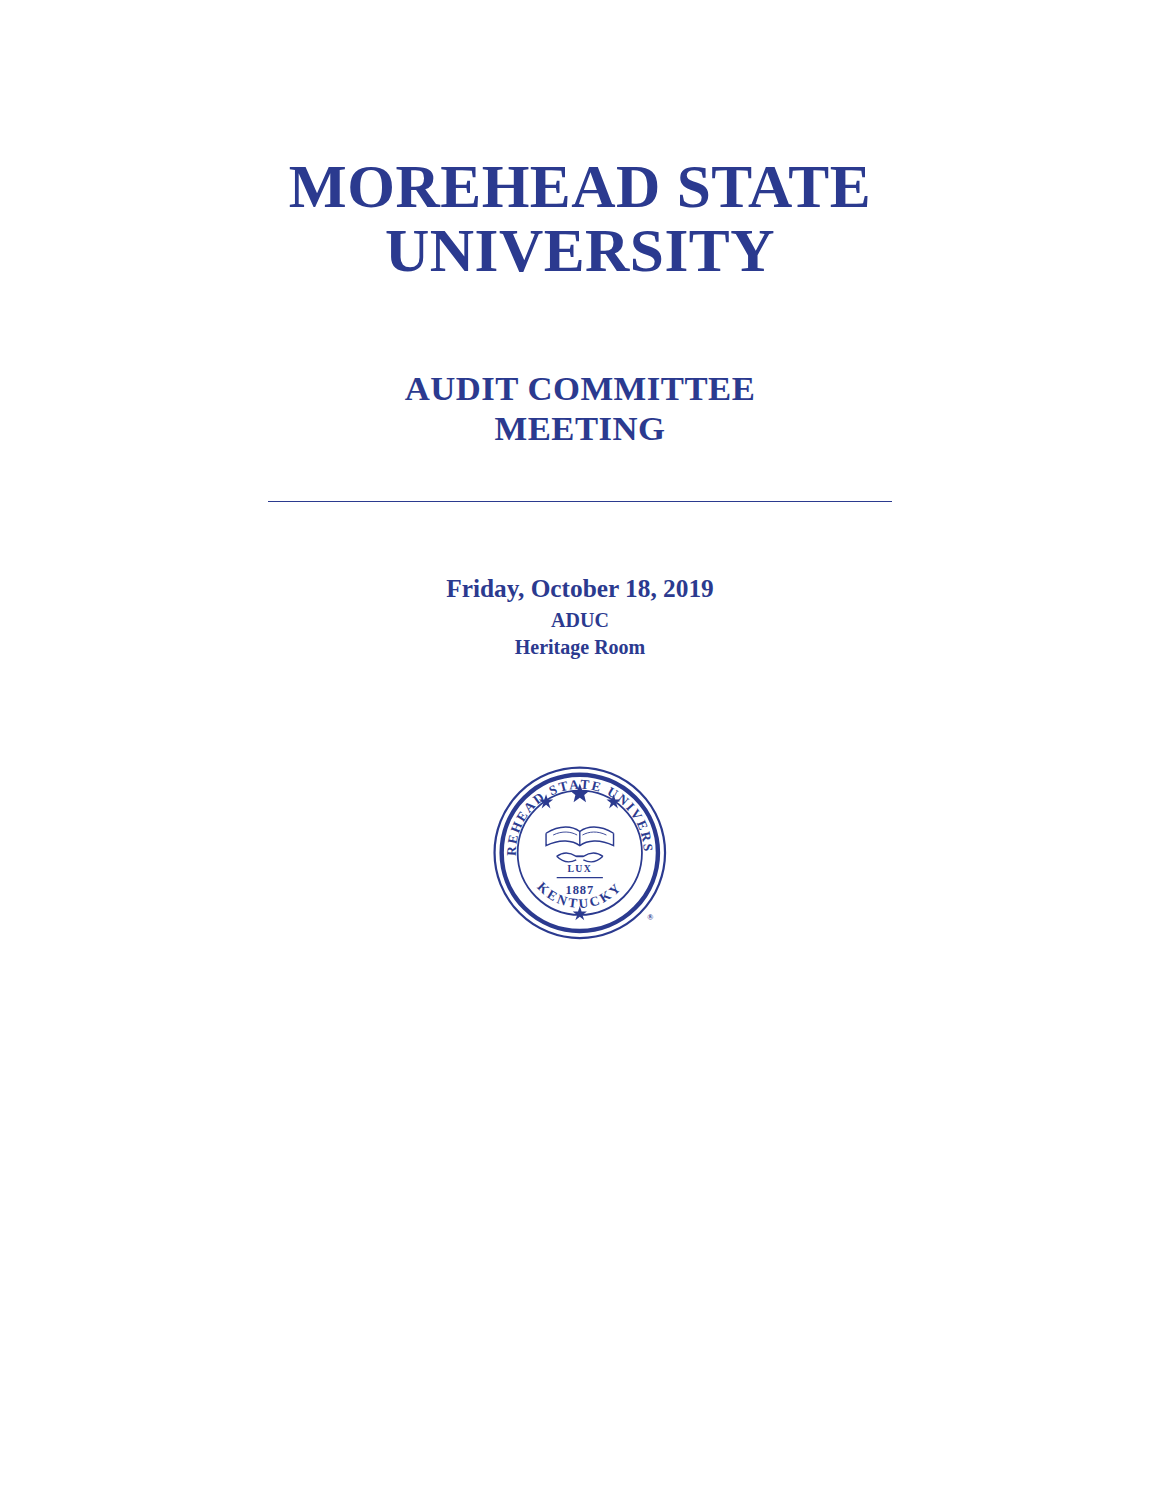MOREHEAD STATE
UNIVERSITY
AUDIT COMMITTEE
MEETING
Friday, October 18, 2019
ADUC
Heritage Room
MOREHEAD STATE UNIVERSITY KENTUCKY LUX 1887 ®